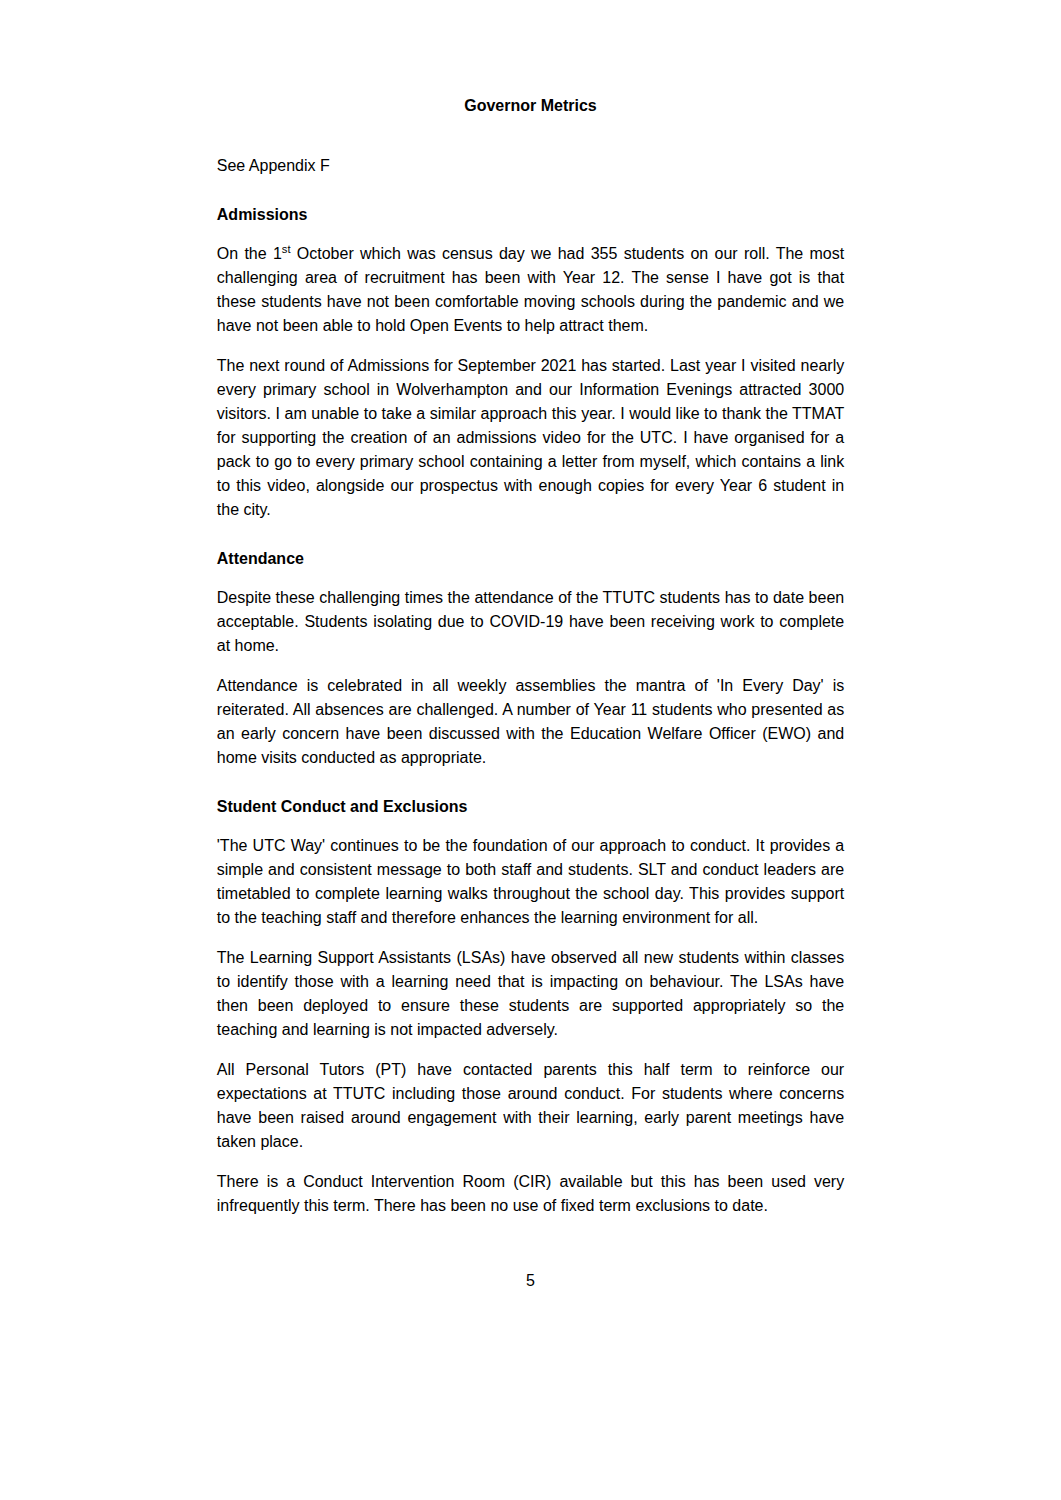Governor Metrics
See Appendix F
Admissions
On the 1st October which was census day we had 355 students on our roll. The most challenging area of recruitment has been with Year 12. The sense I have got is that these students have not been comfortable moving schools during the pandemic and we have not been able to hold Open Events to help attract them.
The next round of Admissions for September 2021 has started. Last year I visited nearly every primary school in Wolverhampton and our Information Evenings attracted 3000 visitors. I am unable to take a similar approach this year. I would like to thank the TTMAT for supporting the creation of an admissions video for the UTC. I have organised for a pack to go to every primary school containing a letter from myself, which contains a link to this video, alongside our prospectus with enough copies for every Year 6 student in the city.
Attendance
Despite these challenging times the attendance of the TTUTC students has to date been acceptable. Students isolating due to COVID-19 have been receiving work to complete at home.
Attendance is celebrated in all weekly assemblies the mantra of 'In Every Day' is reiterated. All absences are challenged. A number of Year 11 students who presented as an early concern have been discussed with the Education Welfare Officer (EWO) and home visits conducted as appropriate.
Student Conduct and Exclusions
'The UTC Way' continues to be the foundation of our approach to conduct. It provides a simple and consistent message to both staff and students. SLT and conduct leaders are timetabled to complete learning walks throughout the school day. This provides support to the teaching staff and therefore enhances the learning environment for all.
The Learning Support Assistants (LSAs) have observed all new students within classes to identify those with a learning need that is impacting on behaviour. The LSAs have then been deployed to ensure these students are supported appropriately so the teaching and learning is not impacted adversely.
All Personal Tutors (PT) have contacted parents this half term to reinforce our expectations at TTUTC including those around conduct. For students where concerns have been raised around engagement with their learning, early parent meetings have taken place.
There is a Conduct Intervention Room (CIR) available but this has been used very infrequently this term. There has been no use of fixed term exclusions to date.
5